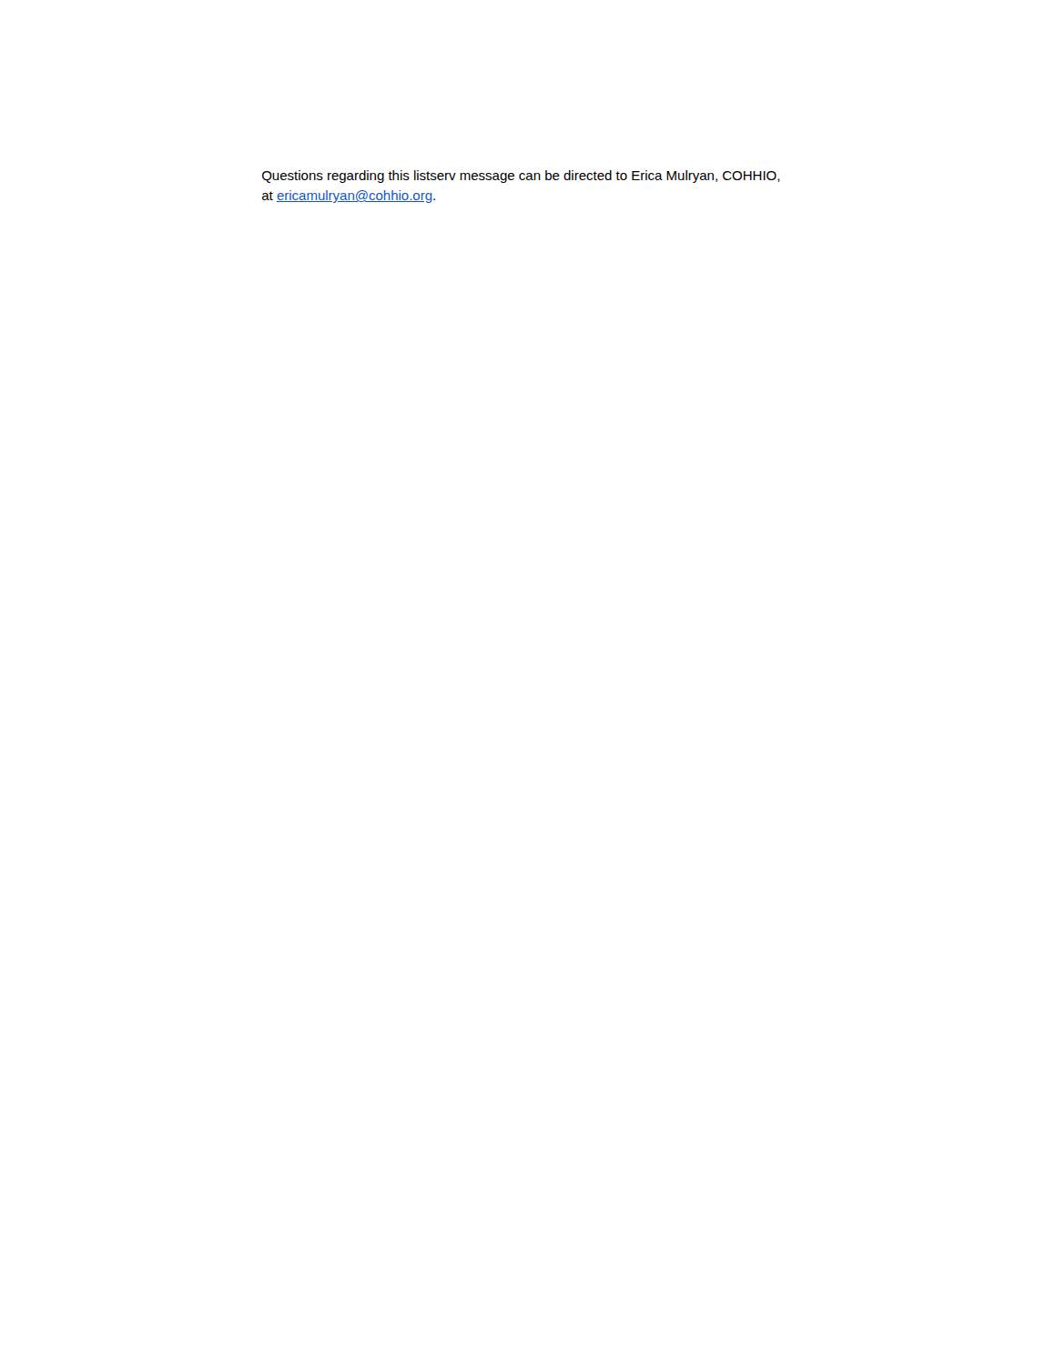Questions regarding this listserv message can be directed to Erica Mulryan, COHHIO, at ericamulryan@cohhio.org.